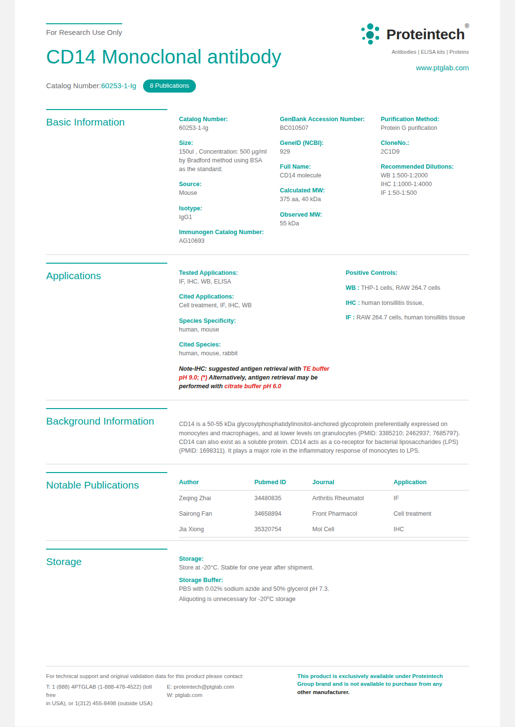For Research Use Only
CD14 Monoclonal antibody
Catalog Number: 60253-1-Ig 8 Publications
Proteintech®
Antibodies | ELISA kits | Proteins
www.ptglab.com
Basic Information
Catalog Number: 60253-1-Ig
Size: 150ul , Concentration: 500 µg/ml by Bradford method using BSA as the standard;
Source: Mouse
Isotype: IgG1
Immunogen Catalog Number: AG10693
GenBank Accession Number: BC010507
GeneID (NCBI): 929
Full Name: CD14 molecule
Calculated MW: 375 aa, 40 kDa
Observed MW: 55 kDa
Purification Method: Protein G purification
CloneNo.: 2C1D9
Recommended Dilutions: WB 1:500-1:2000 IHC 1:1000-1:4000 IF 1:50-1:500
Applications
Tested Applications: IF, IHC, WB, ELISA
Cited Applications: Cell treatment, IF, IHC, WB
Species Specificity: human, mouse
Cited Species: human, mouse, rabbit
Note-IHC: suggested antigen retrieval with TE buffer pH 9.0; (*) Alternatively, antigen retrieval may be performed with citrate buffer pH 6.0
Positive Controls:
WB : THP-1 cells, RAW 264.7 cells
IHC : human tonsillitis tissue,
IF : RAW 264.7 cells, human tonsillitis tissue
Background Information
CD14 is a 50-55 kDa glycosylphosphatidylinositol-anchored glycoprotein preferentially expressed on monocytes and macrophages, and at lower levels on granulocytes (PMID: 3385210; 2462937; 7685797). CD14 can also exist as a soluble protein. CD14 acts as a co-receptor for bacterial liposaccharides (LPS) (PMID: 1698311). It plays a major role in the inflammatory response of monocytes to LPS.
Notable Publications
| Author | Pubmed ID | Journal | Application |
| --- | --- | --- | --- |
| Zeqing Zhai | 34480835 | Arthritis Rheumatol | IF |
| Sairong Fan | 34658894 | Front Pharmacol | Cell treatment |
| Jia Xiong | 35320754 | Mol Cell | IHC |
Storage
Storage:
Store at -20°C. Stable for one year after shipment.
Storage Buffer:
PBS with 0.02% sodium azide and 50% glycerol pH 7.3.
Aliquoting is unnecessary for -20oC storage
For technical support and original validation data for this product please contact:
T: 1 (888) 4PTGLAB (1-888-478-4522) (toll free
in USA), or 1(312) 455-8498 (outside USA)
E: proteintech@ptglab.com
W: ptglab.com
This product is exclusively available under Proteintech
Group brand and is not available to purchase from any
other manufacturer.